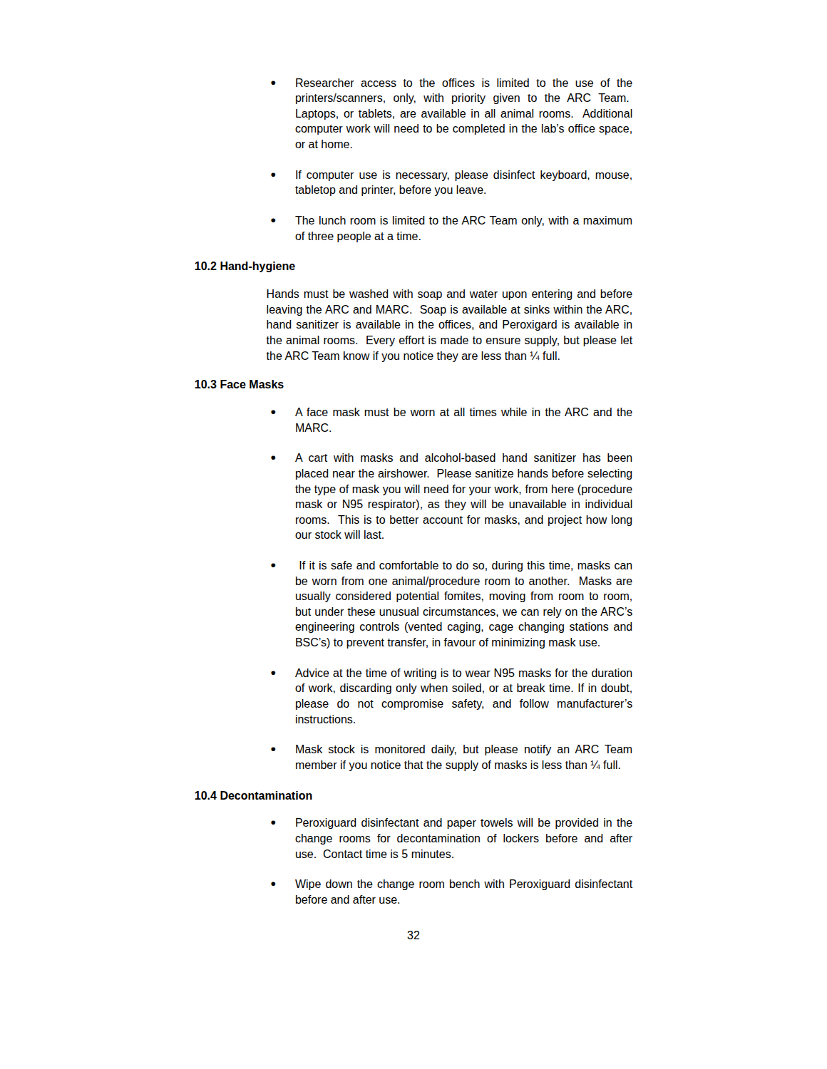Researcher access to the offices is limited to the use of the printers/scanners, only, with priority given to the ARC Team. Laptops, or tablets, are available in all animal rooms. Additional computer work will need to be completed in the lab’s office space, or at home.
If computer use is necessary, please disinfect keyboard, mouse, tabletop and printer, before you leave.
The lunch room is limited to the ARC Team only, with a maximum of three people at a time.
10.2 Hand-hygiene
Hands must be washed with soap and water upon entering and before leaving the ARC and MARC. Soap is available at sinks within the ARC, hand sanitizer is available in the offices, and Peroxigard is available in the animal rooms. Every effort is made to ensure supply, but please let the ARC Team know if you notice they are less than ¼ full.
10.3 Face Masks
A face mask must be worn at all times while in the ARC and the MARC.
A cart with masks and alcohol-based hand sanitizer has been placed near the airshower. Please sanitize hands before selecting the type of mask you will need for your work, from here (procedure mask or N95 respirator), as they will be unavailable in individual rooms. This is to better account for masks, and project how long our stock will last.
If it is safe and comfortable to do so, during this time, masks can be worn from one animal/procedure room to another. Masks are usually considered potential fomites, moving from room to room, but under these unusual circumstances, we can rely on the ARC’s engineering controls (vented caging, cage changing stations and BSC’s) to prevent transfer, in favour of minimizing mask use.
Advice at the time of writing is to wear N95 masks for the duration of work, discarding only when soiled, or at break time. If in doubt, please do not compromise safety, and follow manufacturer’s instructions.
Mask stock is monitored daily, but please notify an ARC Team member if you notice that the supply of masks is less than ¼ full.
10.4 Decontamination
Peroxiguard disinfectant and paper towels will be provided in the change rooms for decontamination of lockers before and after use. Contact time is 5 minutes.
Wipe down the change room bench with Peroxiguard disinfectant before and after use.
32